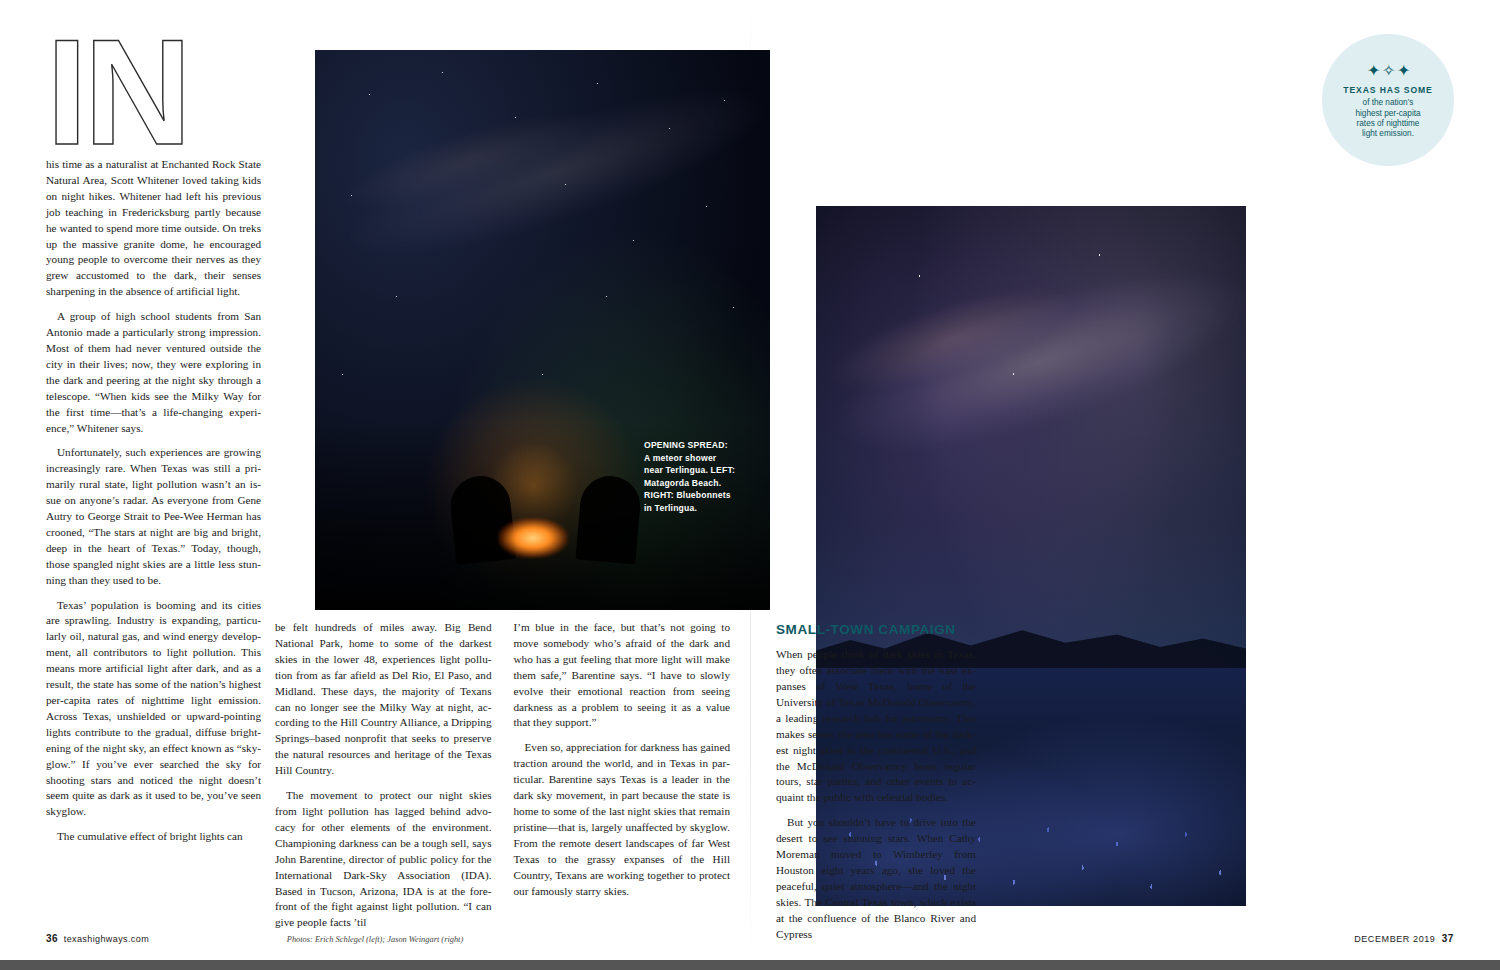IN
his time as a naturalist at Enchanted Rock State Natural Area, Scott Whitener loved taking kids on night hikes. Whitener had left his previous job teaching in Fredericksburg partly because he wanted to spend more time outside. On treks up the massive granite dome, he encouraged young people to overcome their nerves as they grew accustomed to the dark, their senses sharpening in the absence of artificial light.
A group of high school students from San Antonio made a particularly strong impression. Most of them had never ventured outside the city in their lives; now, they were exploring in the dark and peering at the night sky through a telescope. “When kids see the Milky Way for the first time—that’s a life-changing experience,” Whitener says.
Unfortunately, such experiences are growing increasingly rare. When Texas was still a primarily rural state, light pollution wasn’t an issue on anyone’s radar. As everyone from Gene Autry to George Strait to Pee-Wee Herman has crooned, “The stars at night are big and bright, deep in the heart of Texas.” Today, though, those spangled night skies are a little less stunning than they used to be.
Texas’ population is booming and its cities are sprawling. Industry is expanding, particularly oil, natural gas, and wind energy development, all contributors to light pollution. This means more artificial light after dark, and as a result, the state has some of the nation’s highest per-capita rates of nighttime light emission. Across Texas, unshielded or upward-pointing lights contribute to the gradual, diffuse brightening of the night sky, an effect known as “skyglow.” If you’ve ever searched the sky for shooting stars and noticed the night doesn’t seem quite as dark as it used to be, you’ve seen skyglow.
The cumulative effect of bright lights can
OPENING SPREAD:
A meteor shower
near Terlingua. LEFT:
Matagorda Beach.
RIGHT: Bluebonnets
in Terlingua.
be felt hundreds of miles away. Big Bend National Park, home to some of the darkest skies in the lower 48, experiences light pollution from as far afield as Del Rio, El Paso, and Midland. These days, the majority of Texans can no longer see the Milky Way at night, according to the Hill Country Alliance, a Dripping Springs–based nonprofit that seeks to preserve the natural resources and heritage of the Texas Hill Country.
The movement to protect our night skies from light pollution has lagged behind advocacy for other elements of the environment. Championing darkness can be a tough sell, says John Barentine, director of public policy for the International Dark-Sky Association (IDA). Based in Tucson, Arizona, IDA is at the forefront of the fight against light pollution. “I can give people facts ’til
I’m blue in the face, but that’s not going to move somebody who’s afraid of the dark and who has a gut feeling that more light will make them safe,” Barentine says. “I have to slowly evolve their emotional reaction from seeing darkness as a problem to seeing it as a value that they support.”
Even so, appreciation for darkness has gained traction around the world, and in Texas in particular. Barentine says Texas is a leader in the dark sky movement, in part because the state is home to some of the last night skies that remain pristine—that is, largely unaffected by skyglow. From the remote desert landscapes of far West Texas to the grassy expanses of the Hill Country, Texans are working together to protect our famously starry skies.
36 texashighways.com
Photos: Erich Schlegel (left); Jason Weingart (right)
✦ ✧ ✦
TEXAS HAS SOME
of the nation’s
highest per-capita
rates of nighttime
light emission.
Small-Town Campaign
When people think of dark skies in Texas, they often associate them with the vast expanses of West Texas, home of the University of Texas McDonald Observatory, a leading research hub for astronomy. This makes sense; the area has some of the darkest night skies in the continental U.S., and the McDonald Observatory hosts regular tours, star parties, and other events to acquaint the public with celestial bodies.
But you shouldn’t have to drive into the desert to see stunning stars. When Cathy Moreman moved to Wimberley from Houston eight years ago, she loved the peaceful, quiet atmosphere—and the night skies. The Central Texas town, which exists at the confluence of the Blanco River and Cypress
DECEMBER 2019 37